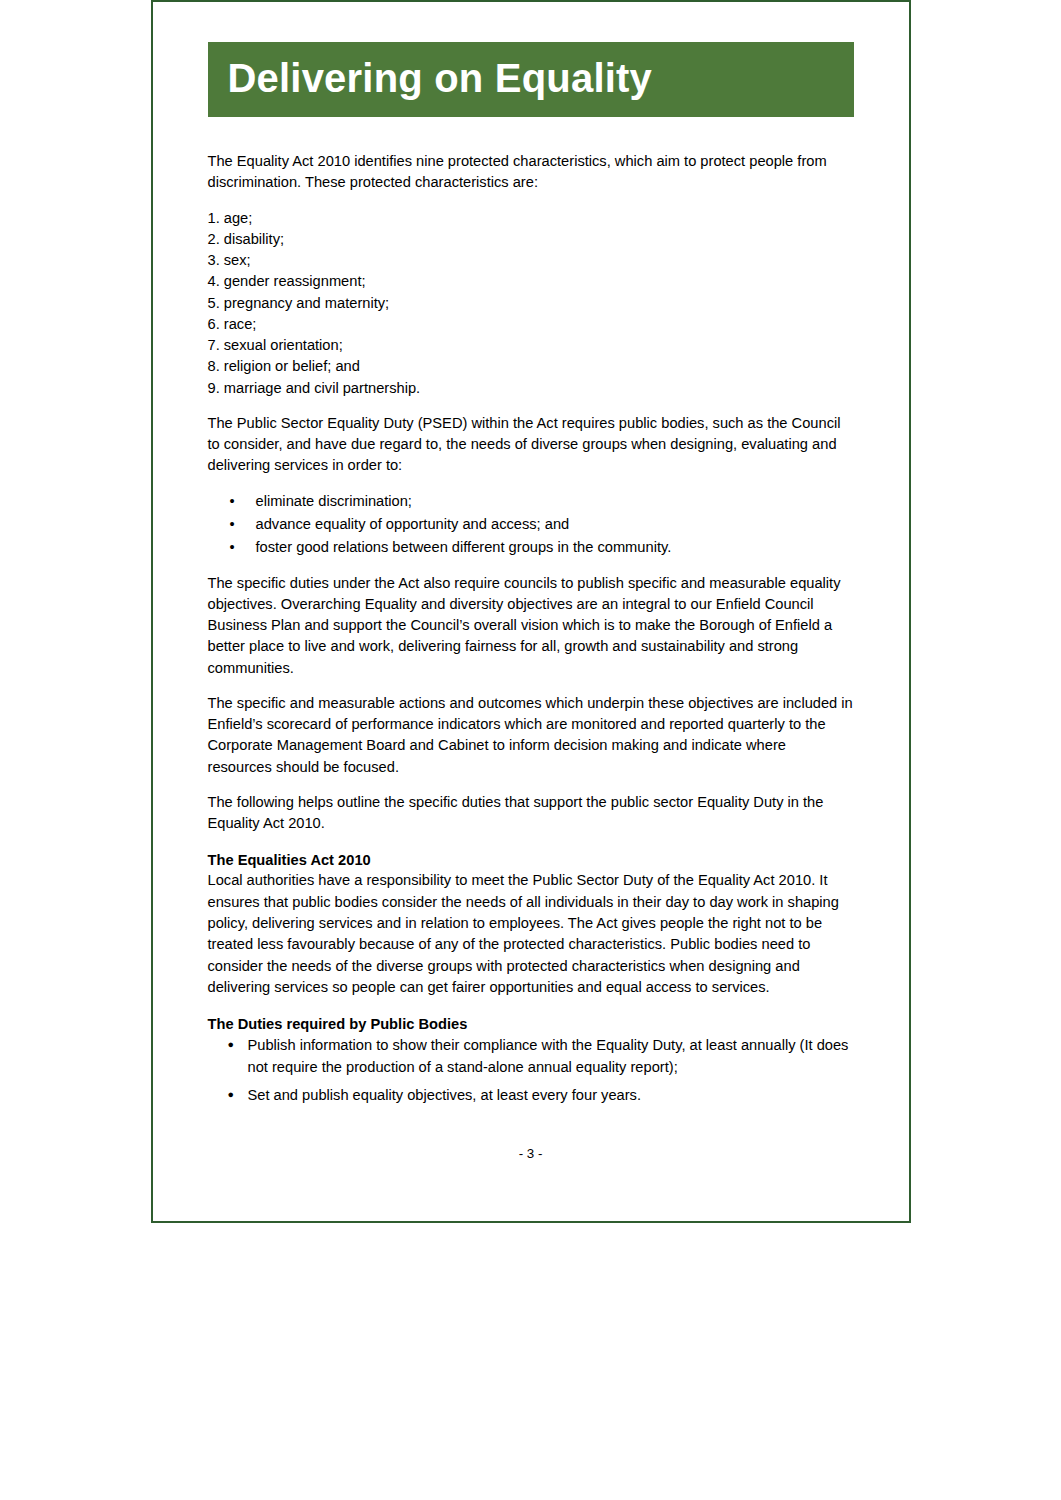Delivering on Equality
The Equality Act 2010 identifies nine protected characteristics, which aim to protect people from discrimination. These protected characteristics are:
1. age;
2. disability;
3. sex;
4. gender reassignment;
5. pregnancy and maternity;
6. race;
7. sexual orientation;
8. religion or belief; and
9. marriage and civil partnership.
The Public Sector Equality Duty (PSED) within the Act requires public bodies, such as the Council to consider, and have due regard to, the needs of diverse groups when designing, evaluating and delivering services in order to:
eliminate discrimination;
advance equality of opportunity and access; and
foster good relations between different groups in the community.
The specific duties under the Act also require councils to publish specific and measurable equality objectives. Overarching Equality and diversity objectives are an integral to our Enfield Council Business Plan and support the Council’s overall vision which is to make the Borough of Enfield a better place to live and work, delivering fairness for all, growth and sustainability and strong communities.
The specific and measurable actions and outcomes which underpin these objectives are included in Enfield’s scorecard of performance indicators which are monitored and reported quarterly to the Corporate Management Board and Cabinet to inform decision making and indicate where resources should be focused.
The following helps outline the specific duties that support the public sector Equality Duty in the Equality Act 2010.
The Equalities Act 2010
Local authorities have a responsibility to meet the Public Sector Duty of the Equality Act 2010. It ensures that public bodies consider the needs of all individuals in their day to day work in shaping policy, delivering services and in relation to employees. The Act gives people the right not to be treated less favourably because of any of the protected characteristics. Public bodies need to consider the needs of the diverse groups with protected characteristics when designing and delivering services so people can get fairer opportunities and equal access to services.
The Duties required by Public Bodies
Publish information to show their compliance with the Equality Duty, at least annually (It does not require the production of a stand-alone annual equality report);
Set and publish equality objectives, at least every four years.
- 3 -